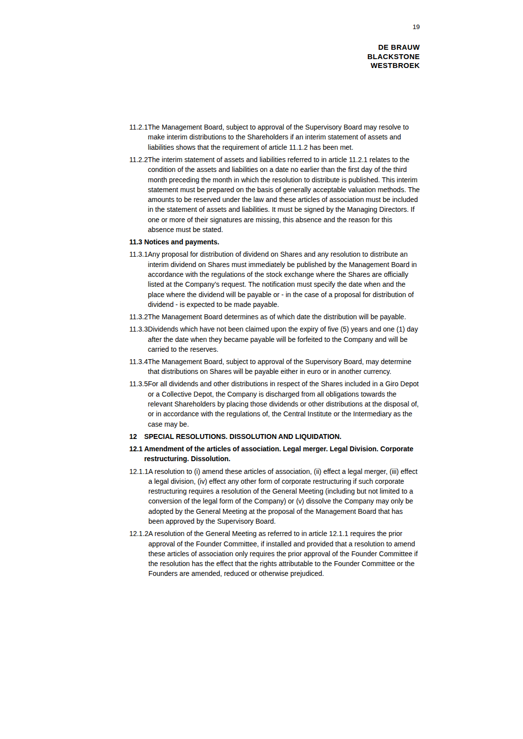19
DE BRAUW BLACKSTONE WESTBROEK
11.2.1
The Management Board, subject to approval of the Supervisory Board may resolve to make interim distributions to the Shareholders if an interim statement of assets and liabilities shows that the requirement of article 11.1.2 has been met.
11.2.2
The interim statement of assets and liabilities referred to in article 11.2.1 relates to the condition of the assets and liabilities on a date no earlier than the first day of the third month preceding the month in which the resolution to distribute is published. This interim statement must be prepared on the basis of generally acceptable valuation methods. The amounts to be reserved under the law and these articles of association must be included in the statement of assets and liabilities. It must be signed by the Managing Directors. If one or more of their signatures are missing, this absence and the reason for this absence must be stated.
11.3
Notices and payments.
11.3.1
Any proposal for distribution of dividend on Shares and any resolution to distribute an interim dividend on Shares must immediately be published by the Management Board in accordance with the regulations of the stock exchange where the Shares are officially listed at the Company’s request. The notification must specify the date when and the place where the dividend will be payable or - in the case of a proposal for distribution of dividend - is expected to be made payable.
11.3.2
The Management Board determines as of which date the distribution will be payable.
11.3.3
Dividends which have not been claimed upon the expiry of five (5) years and one (1) day after the date when they became payable will be forfeited to the Company and will be carried to the reserves.
11.3.4
The Management Board, subject to approval of the Supervisory Board, may determine that distributions on Shares will be payable either in euro or in another currency.
11.3.5
For all dividends and other distributions in respect of the Shares included in a Giro Depot or a Collective Depot, the Company is discharged from all obligations towards the relevant Shareholders by placing those dividends or other distributions at the disposal of, or in accordance with the regulations of, the Central Institute or the Intermediary as the case may be.
12
SPECIAL RESOLUTIONS. DISSOLUTION AND LIQUIDATION.
12.1
Amendment of the articles of association. Legal merger. Legal Division. Corporate restructuring. Dissolution.
12.1.1
A resolution to (i) amend these articles of association, (ii) effect a legal merger, (iii) effect a legal division, (iv) effect any other form of corporate restructuring if such corporate restructuring requires a resolution of the General Meeting (including but not limited to a conversion of the legal form of the Company) or (v) dissolve the Company may only be adopted by the General Meeting at the proposal of the Management Board that has been approved by the Supervisory Board.
12.1.2
A resolution of the General Meeting as referred to in article 12.1.1 requires the prior approval of the Founder Committee, if installed and provided that a resolution to amend these articles of association only requires the prior approval of the Founder Committee if the resolution has the effect that the rights attributable to the Founder Committee or the Founders are amended, reduced or otherwise prejudiced.